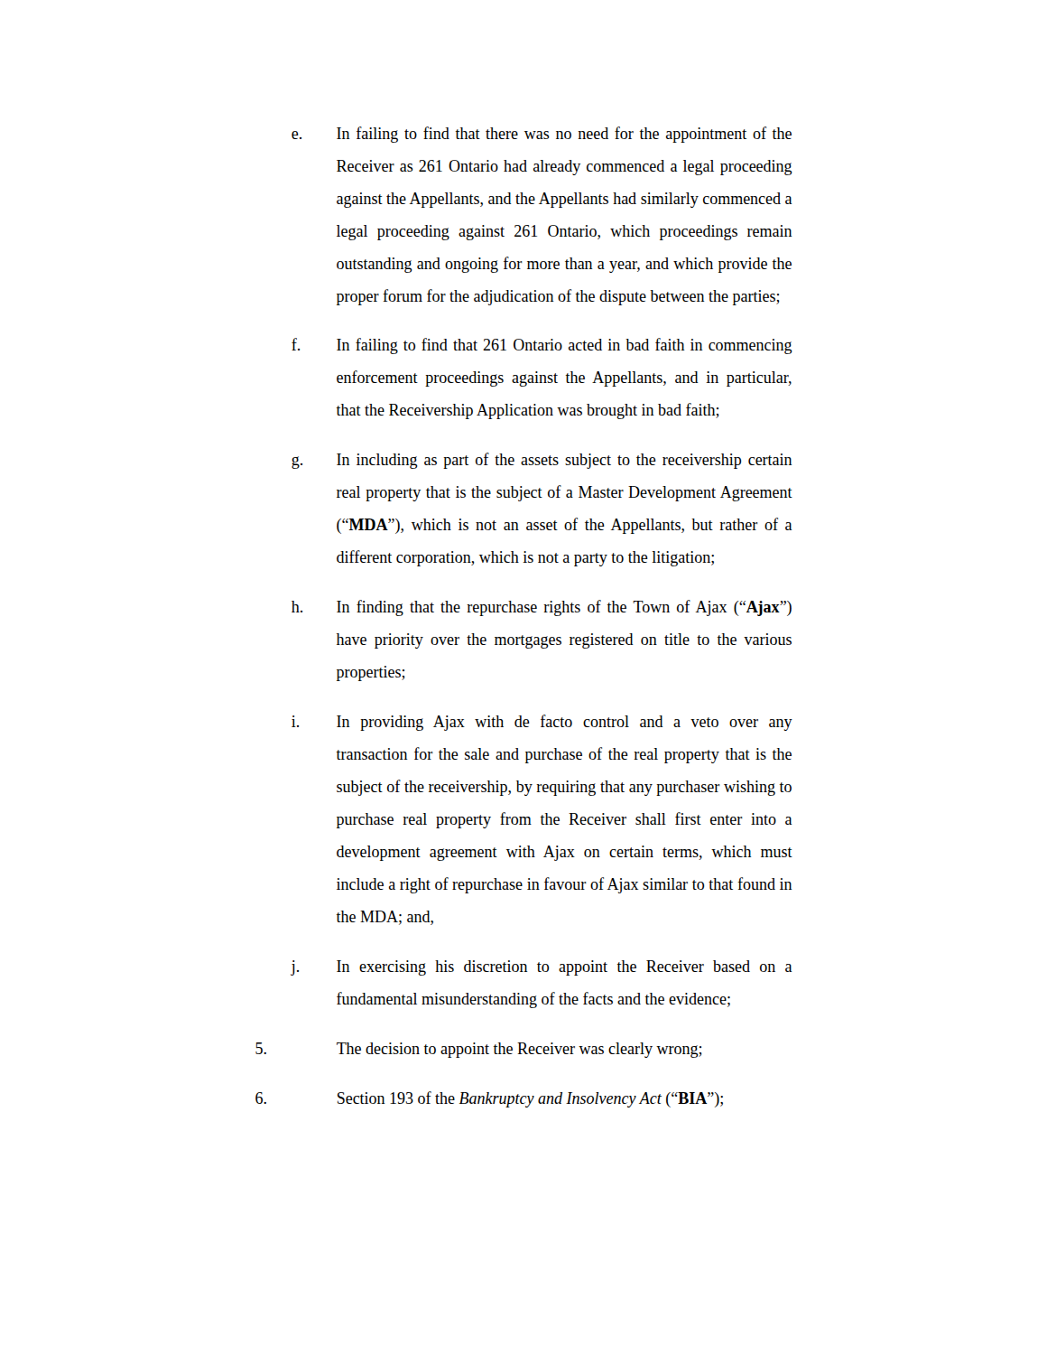e. In failing to find that there was no need for the appointment of the Receiver as 261 Ontario had already commenced a legal proceeding against the Appellants, and the Appellants had similarly commenced a legal proceeding against 261 Ontario, which proceedings remain outstanding and ongoing for more than a year, and which provide the proper forum for the adjudication of the dispute between the parties;
f. In failing to find that 261 Ontario acted in bad faith in commencing enforcement proceedings against the Appellants, and in particular, that the Receivership Application was brought in bad faith;
g. In including as part of the assets subject to the receivership certain real property that is the subject of a Master Development Agreement (“MDA”), which is not an asset of the Appellants, but rather of a different corporation, which is not a party to the litigation;
h. In finding that the repurchase rights of the Town of Ajax (“Ajax”) have priority over the mortgages registered on title to the various properties;
i. In providing Ajax with de facto control and a veto over any transaction for the sale and purchase of the real property that is the subject of the receivership, by requiring that any purchaser wishing to purchase real property from the Receiver shall first enter into a development agreement with Ajax on certain terms, which must include a right of repurchase in favour of Ajax similar to that found in the MDA; and,
j. In exercising his discretion to appoint the Receiver based on a fundamental misunderstanding of the facts and the evidence;
5. The decision to appoint the Receiver was clearly wrong;
6. Section 193 of the Bankruptcy and Insolvency Act (“BIA”);